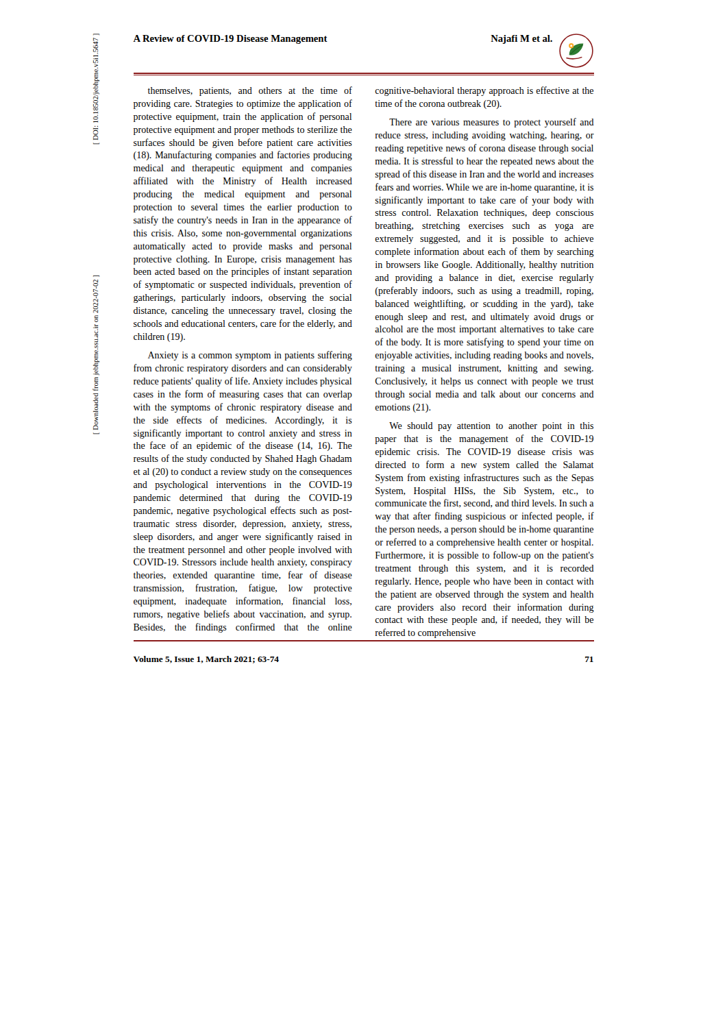[ DOI: 10.18502/jebhpme.v5i1.5647 ]
[ Downloaded from jebhpme.ssu.ac.ir on 2022-07-02 ]
A Review of COVID-19 Disease Management
Najafi M et al.
themselves, patients, and others at the time of providing care. Strategies to optimize the application of protective equipment, train the application of personal protective equipment and proper methods to sterilize the surfaces should be given before patient care activities (18). Manufacturing companies and factories producing medical and therapeutic equipment and companies affiliated with the Ministry of Health increased producing the medical equipment and personal protection to several times the earlier production to satisfy the country's needs in Iran in the appearance of this crisis. Also, some non-governmental organizations automatically acted to provide masks and personal protective clothing. In Europe, crisis management has been acted based on the principles of instant separation of symptomatic or suspected individuals, prevention of gatherings, particularly indoors, observing the social distance, canceling the unnecessary travel, closing the schools and educational centers, care for the elderly, and children (19).
Anxiety is a common symptom in patients suffering from chronic respiratory disorders and can considerably reduce patients' quality of life. Anxiety includes physical cases in the form of measuring cases that can overlap with the symptoms of chronic respiratory disease and the side effects of medicines. Accordingly, it is significantly important to control anxiety and stress in the face of an epidemic of the disease (14, 16). The results of the study conducted by Shahed Hagh Ghadam et al (20) to conduct a review study on the consequences and psychological interventions in the COVID-19 pandemic determined that during the COVID-19 pandemic, negative psychological effects such as post-traumatic stress disorder, depression, anxiety, stress, sleep disorders, and anger were significantly raised in the treatment personnel and other people involved with COVID-19. Stressors include health anxiety, conspiracy theories, extended quarantine time, fear of disease transmission, frustration, fatigue, low protective equipment, inadequate information, financial loss, rumors, negative beliefs about vaccination, and syrup. Besides, the findings confirmed that the online cognitive-behavioral therapy approach is effective at the time of the corona outbreak (20).
There are various measures to protect yourself and reduce stress, including avoiding watching, hearing, or reading repetitive news of corona disease through social media. It is stressful to hear the repeated news about the spread of this disease in Iran and the world and increases fears and worries. While we are in-home quarantine, it is significantly important to take care of your body with stress control. Relaxation techniques, deep conscious breathing, stretching exercises such as yoga are extremely suggested, and it is possible to achieve complete information about each of them by searching in browsers like Google. Additionally, healthy nutrition and providing a balance in diet, exercise regularly (preferably indoors, such as using a treadmill, roping, balanced weightlifting, or scudding in the yard), take enough sleep and rest, and ultimately avoid drugs or alcohol are the most important alternatives to take care of the body. It is more satisfying to spend your time on enjoyable activities, including reading books and novels, training a musical instrument, knitting and sewing. Conclusively, it helps us connect with people we trust through social media and talk about our concerns and emotions (21).
We should pay attention to another point in this paper that is the management of the COVID-19 epidemic crisis. The COVID-19 disease crisis was directed to form a new system called the Salamat System from existing infrastructures such as the Sepas System, Hospital HISs, the Sib System, etc., to communicate the first, second, and third levels. In such a way that after finding suspicious or infected people, if the person needs, a person should be in-home quarantine or referred to a comprehensive health center or hospital. Furthermore, it is possible to follow-up on the patient's treatment through this system, and it is recorded regularly. Hence, people who have been in contact with the patient are observed through the system and health care providers also record their information during contact with these people and, if needed, they will be referred to comprehensive
Volume 5, Issue 1, March 2021; 63-74
71